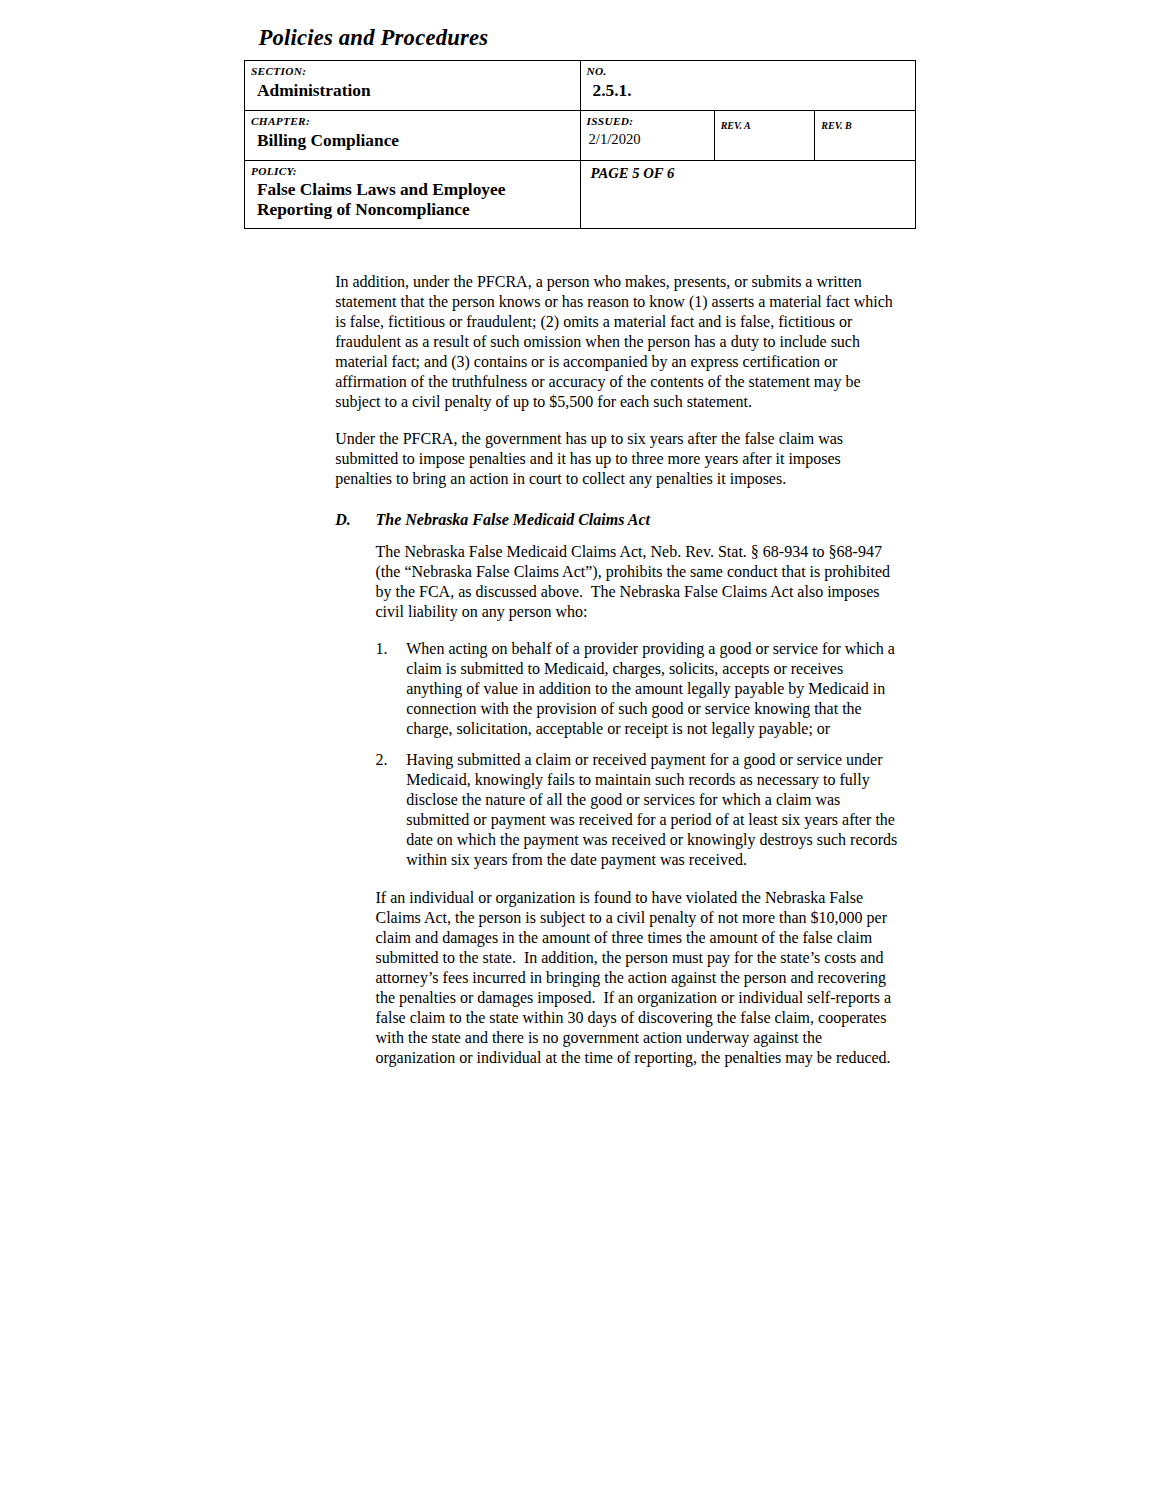Policies and Procedures
| SECTION: Administration | NO. 2.5.1. |
| CHAPTER: Billing Compliance | ISSUED: 2/1/2020 | REV. A | REV. B |
| POLICY: False Claims Laws and Employee Reporting of Noncompliance | PAGE 5 OF 6 |
In addition, under the PFCRA, a person who makes, presents, or submits a written statement that the person knows or has reason to know (1) asserts a material fact which is false, fictitious or fraudulent; (2) omits a material fact and is false, fictitious or fraudulent as a result of such omission when the person has a duty to include such material fact; and (3) contains or is accompanied by an express certification or affirmation of the truthfulness or accuracy of the contents of the statement may be subject to a civil penalty of up to $5,500 for each such statement.
Under the PFCRA, the government has up to six years after the false claim was submitted to impose penalties and it has up to three more years after it imposes penalties to bring an action in court to collect any penalties it imposes.
D. The Nebraska False Medicaid Claims Act
The Nebraska False Medicaid Claims Act, Neb. Rev. Stat. § 68-934 to §68-947 (the “Nebraska False Claims Act”), prohibits the same conduct that is prohibited by the FCA, as discussed above. The Nebraska False Claims Act also imposes civil liability on any person who:
When acting on behalf of a provider providing a good or service for which a claim is submitted to Medicaid, charges, solicits, accepts or receives anything of value in addition to the amount legally payable by Medicaid in connection with the provision of such good or service knowing that the charge, solicitation, acceptable or receipt is not legally payable; or
Having submitted a claim or received payment for a good or service under Medicaid, knowingly fails to maintain such records as necessary to fully disclose the nature of all the good or services for which a claim was submitted or payment was received for a period of at least six years after the date on which the payment was received or knowingly destroys such records within six years from the date payment was received.
If an individual or organization is found to have violated the Nebraska False Claims Act, the person is subject to a civil penalty of not more than $10,000 per claim and damages in the amount of three times the amount of the false claim submitted to the state. In addition, the person must pay for the state’s costs and attorney’s fees incurred in bringing the action against the person and recovering the penalties or damages imposed. If an organization or individual self-reports a false claim to the state within 30 days of discovering the false claim, cooperates with the state and there is no government action underway against the organization or individual at the time of reporting, the penalties may be reduced.